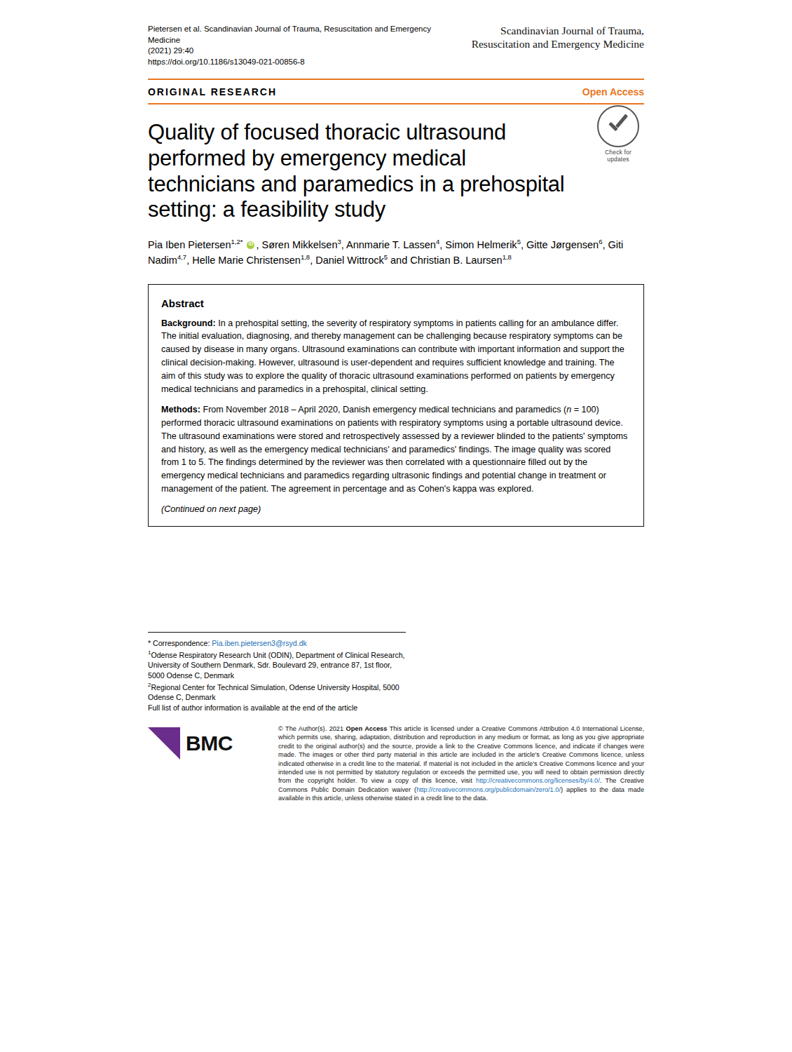Pietersen et al. Scandinavian Journal of Trauma, Resuscitation and Emergency Medicine
(2021) 29:40
https://doi.org/10.1186/s13049-021-00856-8
Scandinavian Journal of Trauma,
Resuscitation and Emergency Medicine
Original Research
Open Access
Quality of focused thoracic ultrasound performed by emergency medical technicians and paramedics in a prehospital setting: a feasibility study
Check for
updates
Pia Iben Pietersen1,2* , Søren Mikkelsen3, Annmarie T. Lassen4, Simon Helmerik5, Gitte Jørgensen6, Giti Nadim4,7, Helle Marie Christensen1,8, Daniel Wittrock5 and Christian B. Laursen1,8
Abstract
Background: In a prehospital setting, the severity of respiratory symptoms in patients calling for an ambulance differ. The initial evaluation, diagnosing, and thereby management can be challenging because respiratory symptoms can be caused by disease in many organs. Ultrasound examinations can contribute with important information and support the clinical decision-making. However, ultrasound is user-dependent and requires sufficient knowledge and training. The aim of this study was to explore the quality of thoracic ultrasound examinations performed on patients by emergency medical technicians and paramedics in a prehospital, clinical setting.
Methods: From November 2018 – April 2020, Danish emergency medical technicians and paramedics (n = 100) performed thoracic ultrasound examinations on patients with respiratory symptoms using a portable ultrasound device. The ultrasound examinations were stored and retrospectively assessed by a reviewer blinded to the patients' symptoms and history, as well as the emergency medical technicians' and paramedics' findings. The image quality was scored from 1 to 5. The findings determined by the reviewer was then correlated with a questionnaire filled out by the emergency medical technicians and paramedics regarding ultrasonic findings and potential change in treatment or management of the patient. The agreement in percentage and as Cohen's kappa was explored.
(Continued on next page)
* Correspondence: Pia.iben.pietersen3@rsyd.dk
1Odense Respiratory Research Unit (ODIN), Department of Clinical Research, University of Southern Denmark, Sdr. Boulevard 29, entrance 87, 1st floor, 5000 Odense C, Denmark
2Regional Center for Technical Simulation, Odense University Hospital, 5000 Odense C, Denmark
Full list of author information is available at the end of the article
BMC
© The Author(s). 2021 Open Access This article is licensed under a Creative Commons Attribution 4.0 International License, which permits use, sharing, adaptation, distribution and reproduction in any medium or format, as long as you give appropriate credit to the original author(s) and the source, provide a link to the Creative Commons licence, and indicate if changes were made. The images or other third party material in this article are included in the article's Creative Commons licence, unless indicated otherwise in a credit line to the material. If material is not included in the article's Creative Commons licence and your intended use is not permitted by statutory regulation or exceeds the permitted use, you will need to obtain permission directly from the copyright holder. To view a copy of this licence, visit http://creativecommons.org/licenses/by/4.0/. The Creative Commons Public Domain Dedication waiver (http://creativecommons.org/publicdomain/zero/1.0/) applies to the data made available in this article, unless otherwise stated in a credit line to the data.